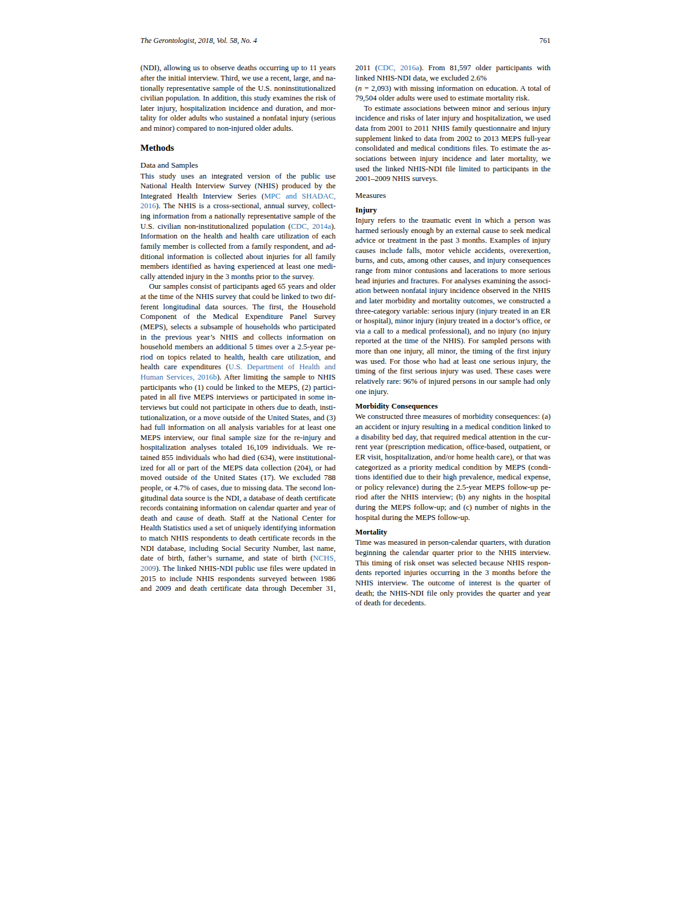The Gerontologist, 2018, Vol. 58, No. 4 761
(NDI), allowing us to observe deaths occurring up to 11 years after the initial interview. Third, we use a recent, large, and nationally representative sample of the U.S. noninstitutionalized civilian population. In addition, this study examines the risk of later injury, hospitalization incidence and duration, and mortality for older adults who sustained a nonfatal injury (serious and minor) compared to non-injured older adults.
Methods
Data and Samples
This study uses an integrated version of the public use National Health Interview Survey (NHIS) produced by the Integrated Health Interview Series (MPC and SHADAC, 2016). The NHIS is a cross-sectional, annual survey, collecting information from a nationally representative sample of the U.S. civilian non-institutionalized population (CDC, 2014a). Information on the health and health care utilization of each family member is collected from a family respondent, and additional information is collected about injuries for all family members identified as having experienced at least one medically attended injury in the 3 months prior to the survey.
Our samples consist of participants aged 65 years and older at the time of the NHIS survey that could be linked to two different longitudinal data sources. The first, the Household Component of the Medical Expenditure Panel Survey (MEPS), selects a subsample of households who participated in the previous year’s NHIS and collects information on household members an additional 5 times over a 2.5-year period on topics related to health, health care utilization, and health care expenditures (U.S. Department of Health and Human Services, 2016b). After limiting the sample to NHIS participants who (1) could be linked to the MEPS, (2) participated in all five MEPS interviews or participated in some interviews but could not participate in others due to death, institutionalization, or a move outside of the United States, and (3) had full information on all analysis variables for at least one MEPS interview, our final sample size for the re-injury and hospitalization analyses totaled 16,109 individuals. We retained 855 individuals who had died (634), were institutionalized for all or part of the MEPS data collection (204), or had moved outside of the United States (17). We excluded 788 people, or 4.7% of cases, due to missing data. The second longitudinal data source is the NDI, a database of death certificate records containing information on calendar quarter and year of death and cause of death. Staff at the National Center for Health Statistics used a set of uniquely identifying information to match NHIS respondents to death certificate records in the NDI database, including Social Security Number, last name, date of birth, father’s surname, and state of birth (NCHS, 2009). The linked NHIS-NDI public use files were updated in 2015 to include NHIS respondents surveyed between 1986 and 2009 and death certificate data through December 31, 2011 (CDC, 2016a). From 81,597 older participants with linked NHIS-NDI data, we excluded 2.6%
(n = 2,093) with missing information on education. A total of 79,504 older adults were used to estimate mortality risk.
To estimate associations between minor and serious injury incidence and risks of later injury and hospitalization, we used data from 2001 to 2011 NHIS family questionnaire and injury supplement linked to data from 2002 to 2013 MEPS full-year consolidated and medical conditions files. To estimate the associations between injury incidence and later mortality, we used the linked NHIS-NDI file limited to participants in the 2001–2009 NHIS surveys.
Measures
Injury
Injury refers to the traumatic event in which a person was harmed seriously enough by an external cause to seek medical advice or treatment in the past 3 months. Examples of injury causes include falls, motor vehicle accidents, overexertion, burns, and cuts, among other causes, and injury consequences range from minor contusions and lacerations to more serious head injuries and fractures. For analyses examining the association between nonfatal injury incidence observed in the NHIS and later morbidity and mortality outcomes, we constructed a three-category variable: serious injury (injury treated in an ER or hospital), minor injury (injury treated in a doctor’s office, or via a call to a medical professional), and no injury (no injury reported at the time of the NHIS). For sampled persons with more than one injury, all minor, the timing of the first injury was used. For those who had at least one serious injury, the timing of the first serious injury was used. These cases were relatively rare: 96% of injured persons in our sample had only one injury.
Morbidity Consequences
We constructed three measures of morbidity consequences: (a) an accident or injury resulting in a medical condition linked to a disability bed day, that required medical attention in the current year (prescription medication, office-based, outpatient, or ER visit, hospitalization, and/or home health care), or that was categorized as a priority medical condition by MEPS (conditions identified due to their high prevalence, medical expense, or policy relevance) during the 2.5-year MEPS follow-up period after the NHIS interview; (b) any nights in the hospital during the MEPS follow-up; and (c) number of nights in the hospital during the MEPS follow-up.
Mortality
Time was measured in person-calendar quarters, with duration beginning the calendar quarter prior to the NHIS interview. This timing of risk onset was selected because NHIS respondents reported injuries occurring in the 3 months before the NHIS interview. The outcome of interest is the quarter of death; the NHIS-NDI file only provides the quarter and year of death for decedents.